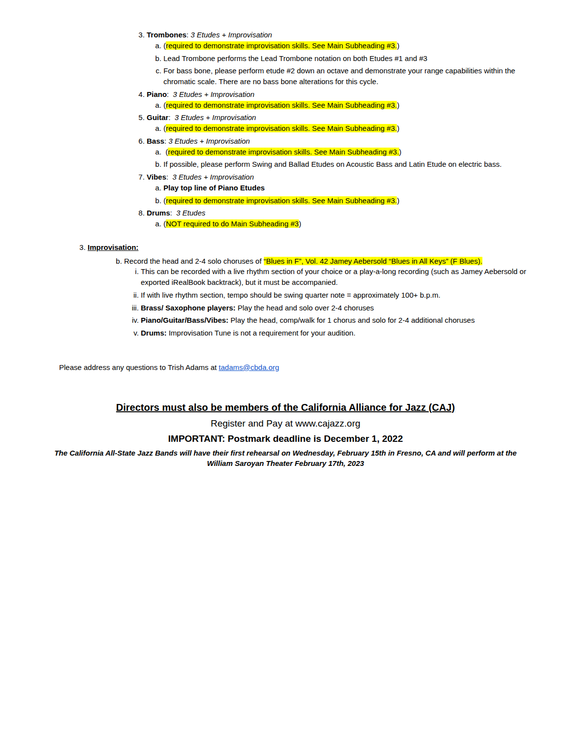Trombones: 3 Etudes + Improvisation
(required to demonstrate improvisation skills. See Main Subheading #3.)
Lead Trombone performs the Lead Trombone notation on both Etudes #1 and #3
For bass bone, please perform etude #2 down an octave and demonstrate your range capabilities within the chromatic scale. There are no bass bone alterations for this cycle.
Piano: 3 Etudes + Improvisation
(required to demonstrate improvisation skills. See Main Subheading #3.)
Guitar: 3 Etudes + Improvisation
(required to demonstrate improvisation skills. See Main Subheading #3.)
Bass: 3 Etudes + Improvisation
(required to demonstrate improvisation skills. See Main Subheading #3.)
If possible, please perform Swing and Ballad Etudes on Acoustic Bass and Latin Etude on electric bass.
Vibes: 3 Etudes + Improvisation
Play top line of Piano Etudes
(required to demonstrate improvisation skills. See Main Subheading #3.)
Drums: 3 Etudes
(NOT required to do Main Subheading #3)
Improvisation:
Record the head and 2-4 solo choruses of “Blues in F”, Vol. 42 Jamey Aebersold “Blues in All Keys” (F Blues).
This can be recorded with a live rhythm section of your choice or a play-a-long recording (such as Jamey Aebersold or exported iRealBook backtrack), but it must be accompanied.
If with live rhythm section, tempo should be swing quarter note = approximately 100+ b.p.m.
Brass/ Saxophone players: Play the head and solo over 2-4 choruses
Piano/Guitar/Bass/Vibes: Play the head, comp/walk for 1 chorus and solo for 2-4 additional choruses
Drums: Improvisation Tune is not a requirement for your audition.
Please address any questions to Trish Adams at tadams@cbda.org
Directors must also be members of the California Alliance for Jazz (CAJ)
Register and Pay at www.cajazz.org
IMPORTANT: Postmark deadline is December 1, 2022
The California All-State Jazz Bands will have their first rehearsal on Wednesday, February 15th in Fresno, CA and will perform at the William Saroyan Theater February 17th, 2023